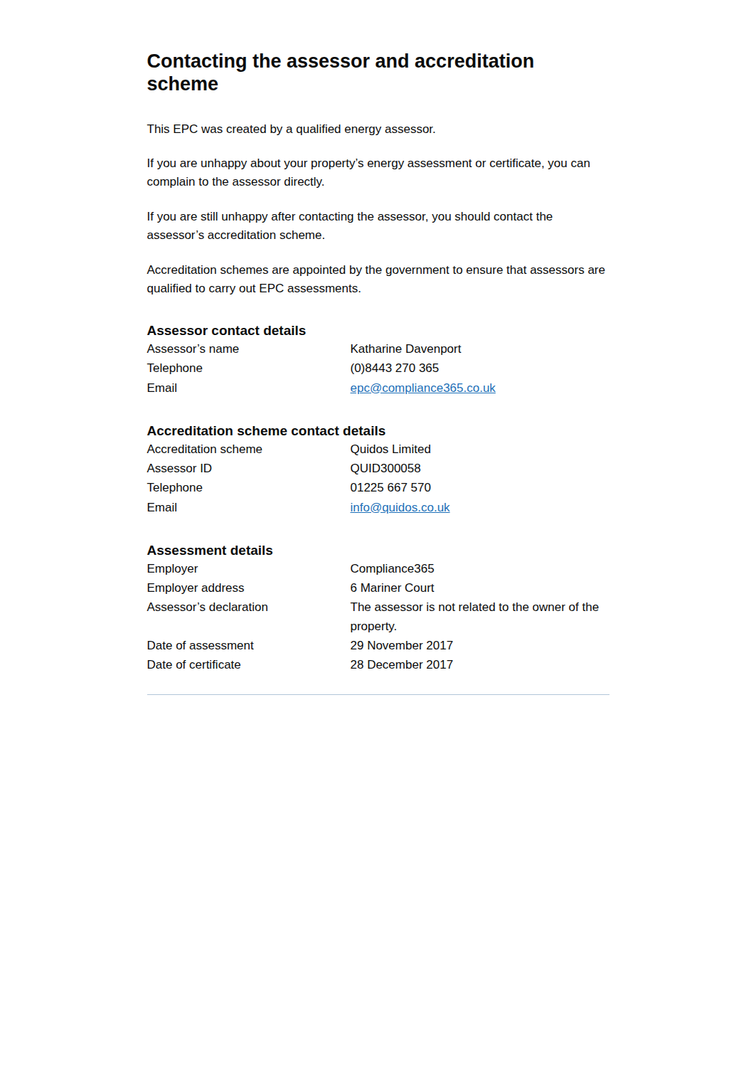Contacting the assessor and accreditation scheme
This EPC was created by a qualified energy assessor.
If you are unhappy about your property’s energy assessment or certificate, you can complain to the assessor directly.
If you are still unhappy after contacting the assessor, you should contact the assessor’s accreditation scheme.
Accreditation schemes are appointed by the government to ensure that assessors are qualified to carry out EPC assessments.
Assessor contact details
| Assessor’s name | Katharine Davenport |
| Telephone | (0)8443 270 365 |
| Email | epc@compliance365.co.uk |
Accreditation scheme contact details
| Accreditation scheme | Quidos Limited |
| Assessor ID | QUID300058 |
| Telephone | 01225 667 570 |
| Email | info@quidos.co.uk |
Assessment details
| Employer | Compliance365 |
| Employer address | 6 Mariner Court |
| Assessor’s declaration | The assessor is not related to the owner of the property. |
| Date of assessment | 29 November 2017 |
| Date of certificate | 28 December 2017 |